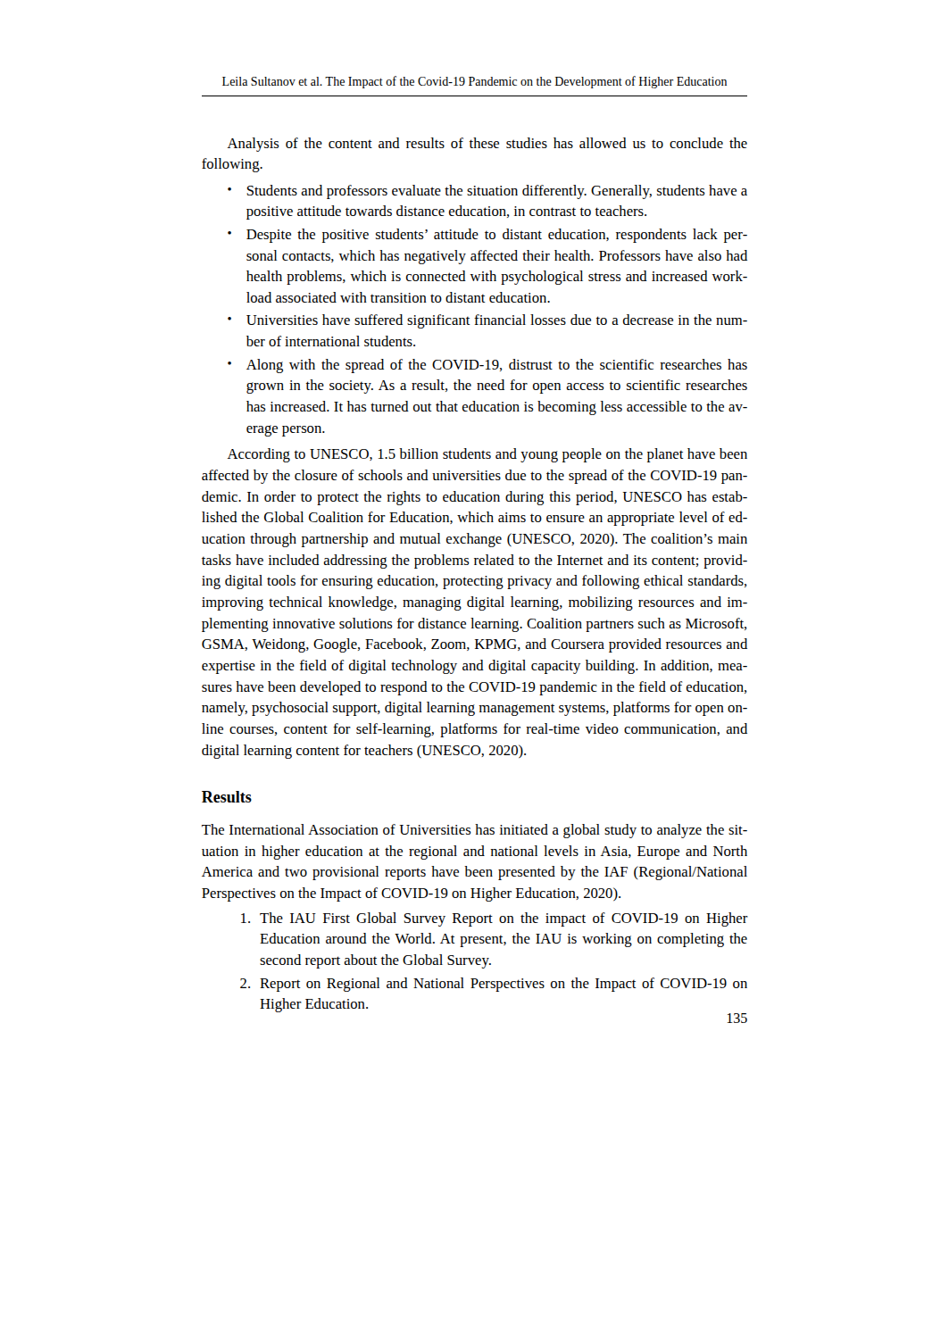Leila Sultanov et al. The Impact of the Covid-19 Pandemic on the Development of Higher Education
Analysis of the content and results of these studies has allowed us to conclude the following.
Students and professors evaluate the situation differently. Generally, students have a positive attitude towards distance education, in contrast to teachers.
Despite the positive students’ attitude to distant education, respondents lack personal contacts, which has negatively affected their health. Professors have also had health problems, which is connected with psychological stress and increased workload associated with transition to distant education.
Universities have suffered significant financial losses due to a decrease in the number of international students.
Along with the spread of the COVID-19, distrust to the scientific researches has grown in the society. As a result, the need for open access to scientific researches has increased. It has turned out that education is becoming less accessible to the average person.
According to UNESCO, 1.5 billion students and young people on the planet have been affected by the closure of schools and universities due to the spread of the COVID-19 pandemic. In order to protect the rights to education during this period, UNESCO has established the Global Coalition for Education, which aims to ensure an appropriate level of education through partnership and mutual exchange (UNESCO, 2020). The coalition’s main tasks have included addressing the problems related to the Internet and its content; providing digital tools for ensuring education, protecting privacy and following ethical standards, improving technical knowledge, managing digital learning, mobilizing resources and implementing innovative solutions for distance learning. Coalition partners such as Microsoft, GSMA, Weidong, Google, Facebook, Zoom, KPMG, and Coursera provided resources and expertise in the field of digital technology and digital capacity building. In addition, measures have been developed to respond to the COVID-19 pandemic in the field of education, namely, psychosocial support, digital learning management systems, platforms for open online courses, content for self-learning, platforms for real-time video communication, and digital learning content for teachers (UNESCO, 2020).
Results
The International Association of Universities has initiated a global study to analyze the situation in higher education at the regional and national levels in Asia, Europe and North America and two provisional reports have been presented by the IAF (Regional/National Perspectives on the Impact of COVID-19 on Higher Education, 2020).
The IAU First Global Survey Report on the impact of COVID-19 on Higher Education around the World. At present, the IAU is working on completing the second report about the Global Survey.
Report on Regional and National Perspectives on the Impact of COVID-19 on Higher Education.
135